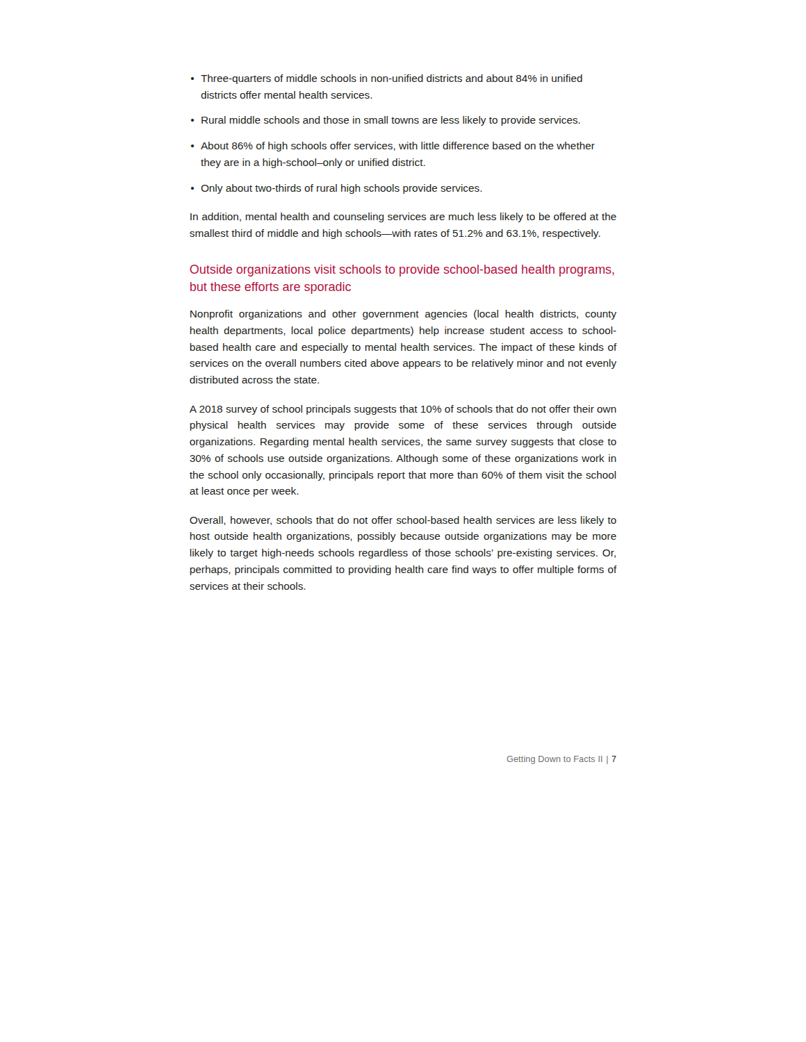Three-quarters of middle schools in non-unified districts and about 84% in unified districts offer mental health services.
Rural middle schools and those in small towns are less likely to provide services.
About 86% of high schools offer services, with little difference based on the whether they are in a high-school–only or unified district.
Only about two-thirds of rural high schools provide services.
In addition, mental health and counseling services are much less likely to be offered at the smallest third of middle and high schools—with rates of 51.2% and 63.1%, respectively.
Outside organizations visit schools to provide school-based health programs, but these efforts are sporadic
Nonprofit organizations and other government agencies (local health districts, county health departments, local police departments) help increase student access to school-based health care and especially to mental health services. The impact of these kinds of services on the overall numbers cited above appears to be relatively minor and not evenly distributed across the state.
A 2018 survey of school principals suggests that 10% of schools that do not offer their own physical health services may provide some of these services through outside organizations. Regarding mental health services, the same survey suggests that close to 30% of schools use outside organizations. Although some of these organizations work in the school only occasionally, principals report that more than 60% of them visit the school at least once per week.
Overall, however, schools that do not offer school-based health services are less likely to host outside health organizations, possibly because outside organizations may be more likely to target high-needs schools regardless of those schools’ pre-existing services. Or, perhaps, principals committed to providing health care find ways to offer multiple forms of services at their schools.
Getting Down to Facts II|7